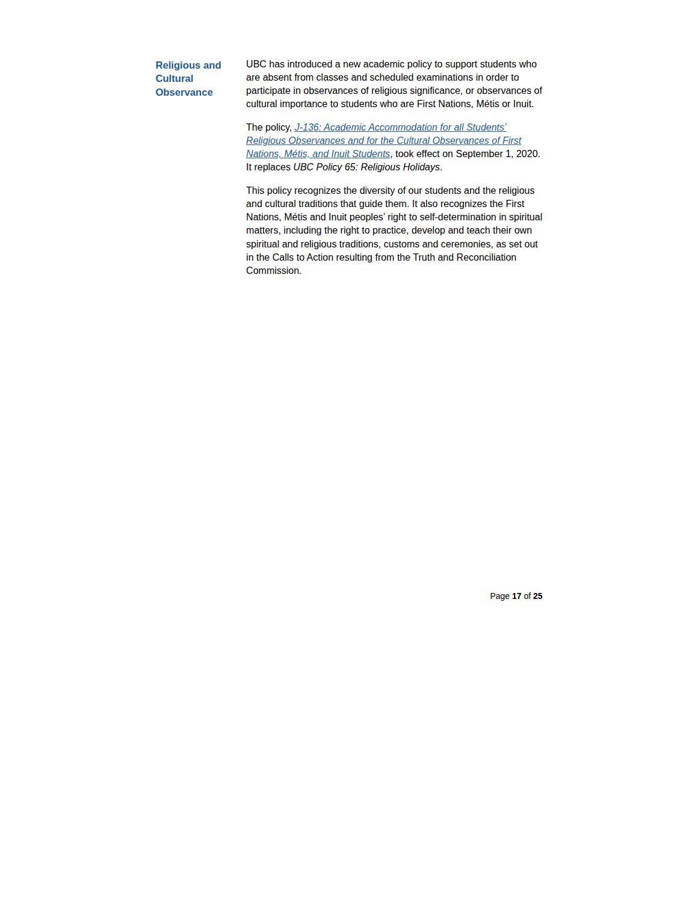Religious and Cultural Observance
UBC has introduced a new academic policy to support students who are absent from classes and scheduled examinations in order to participate in observances of religious significance, or observances of cultural importance to students who are First Nations, Métis or Inuit.
The policy, J-136: Academic Accommodation for all Students’ Religious Observances and for the Cultural Observances of First Nations, Métis, and Inuit Students, took effect on September 1, 2020. It replaces UBC Policy 65: Religious Holidays.
This policy recognizes the diversity of our students and the religious and cultural traditions that guide them. It also recognizes the First Nations, Métis and Inuit peoples’ right to self-determination in spiritual matters, including the right to practice, develop and teach their own spiritual and religious traditions, customs and ceremonies, as set out in the Calls to Action resulting from the Truth and Reconciliation Commission.
Page 17 of 25